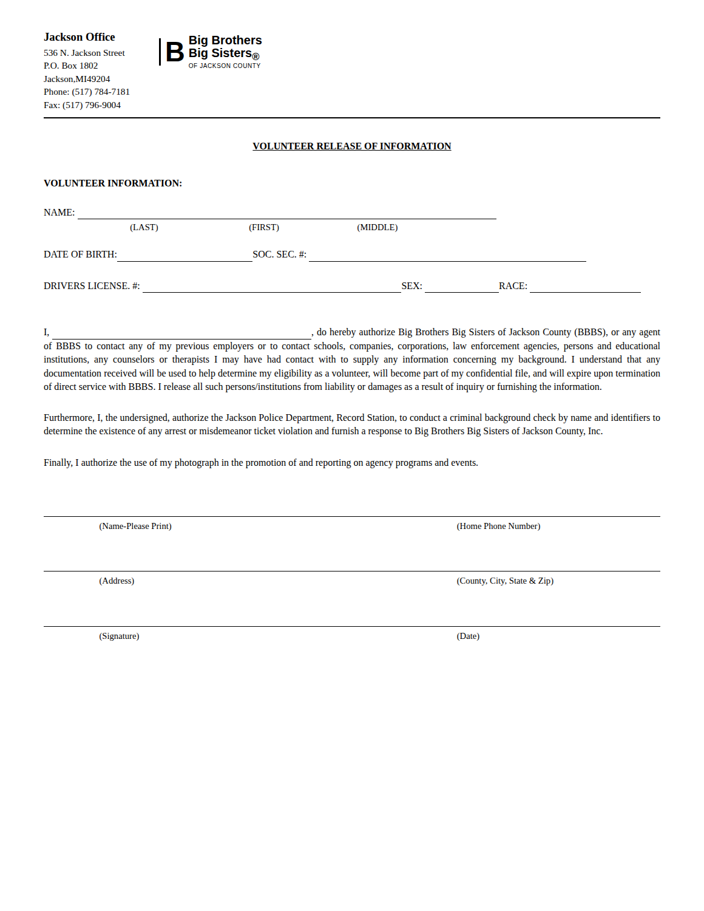Jackson Office
536 N. Jackson Street
P.O. Box 1802
Jackson,MI49204
Phone: (517) 784-7181
Fax: (517) 796-9004
B Big Brothers Big Sisters® OF JACKSON COUNTY
VOLUNTEER RELEASE OF INFORMATION
VOLUNTEER INFORMATION:
NAME:
(LAST) (FIRST) (MIDDLE)
DATE OF BIRTH: SOC. SEC. #:
DRIVERS LICENSE. #: SEX: RACE:
I, , do hereby authorize Big Brothers Big Sisters of Jackson County (BBBS), or any agent of BBBS to contact any of my previous employers or to contact schools, companies, corporations, law enforcement agencies, persons and educational institutions, any counselors or therapists I may have had contact with to supply any information concerning my background. I understand that any documentation received will be used to help determine my eligibility as a volunteer, will become part of my confidential file, and will expire upon termination of direct service with BBBS. I release all such persons/institutions from liability or damages as a result of inquiry or furnishing the information.
Furthermore, I, the undersigned, authorize the Jackson Police Department, Record Station, to conduct a criminal background check by name and identifiers to determine the existence of any arrest or misdemeanor ticket violation and furnish a response to Big Brothers Big Sisters of Jackson County, Inc.
Finally, I authorize the use of my photograph in the promotion of and reporting on agency programs and events.
(Name-Please Print) (Home Phone Number)
(Address) (County, City, State & Zip)
(Signature) (Date)